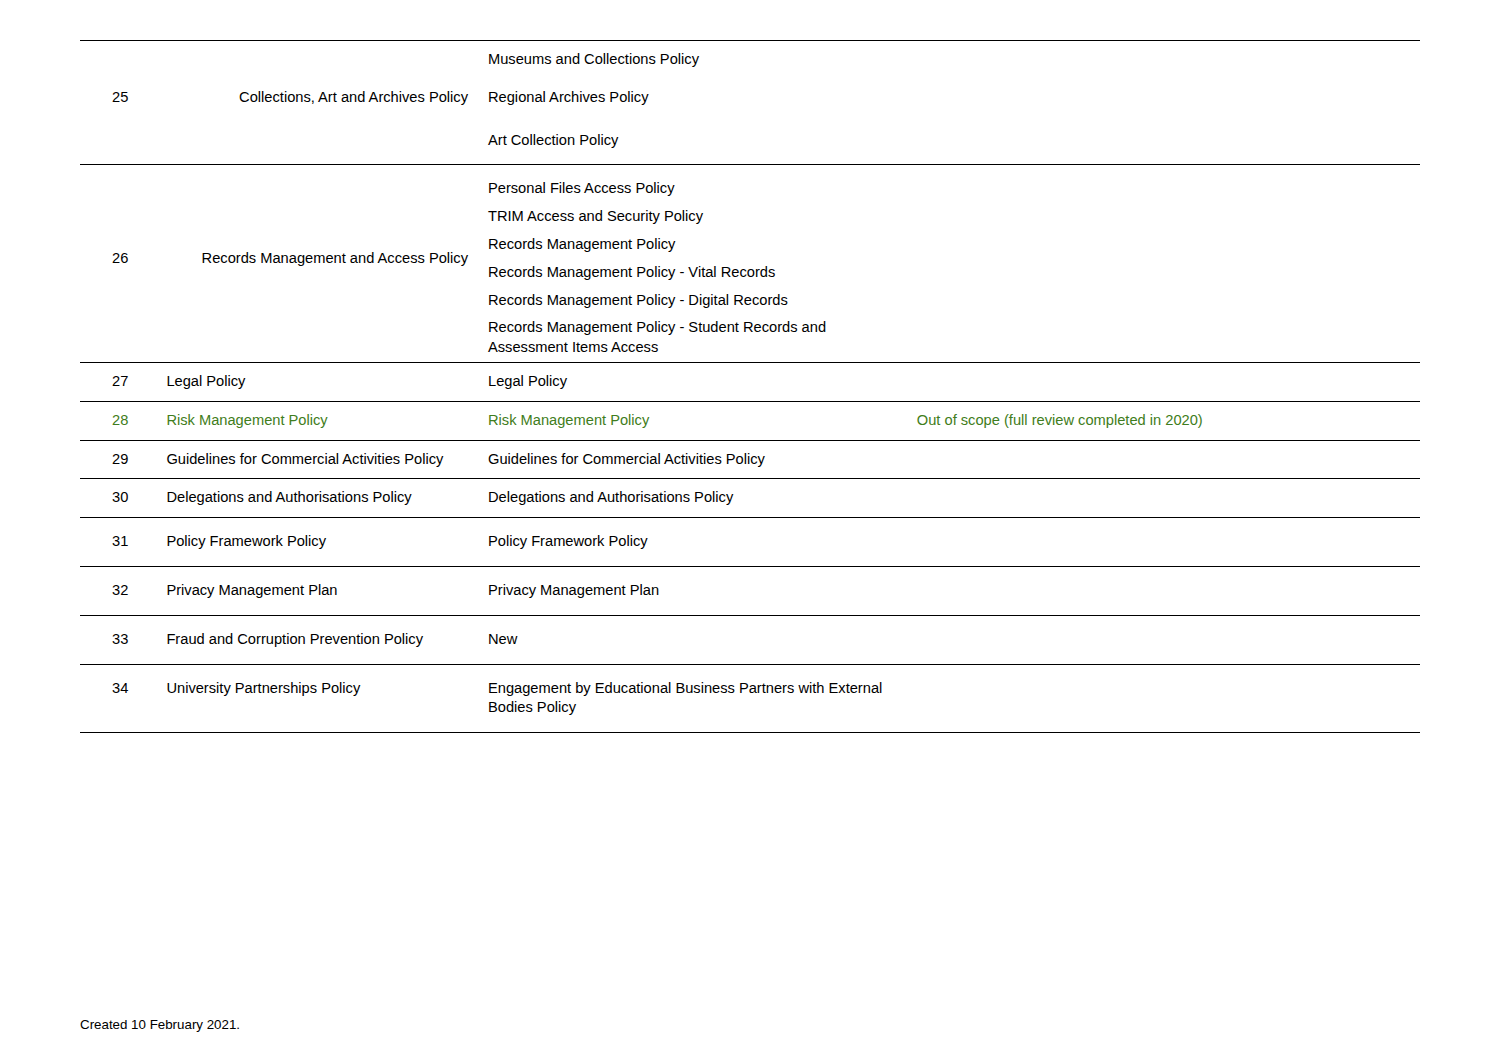| | | Museums and Collections Policy | |
| 25 | Collections, Art and Archives Policy | Regional Archives Policy | |
| | | Art Collection Policy | |
| | | Personal Files Access Policy | |
| | | TRIM Access and Security Policy | |
| 26 | Records Management and Access Policy | Records Management Policy | |
| Records Management Policy - Vital Records | |
| | | Records Management Policy - Digital Records | |
| | | Records Management Policy - Student Records and Assessment Items Access | |
| 27 | Legal Policy | Legal Policy | |
| 28 | Risk Management Policy | Risk Management Policy | Out of scope (full review completed in 2020) |
| 29 | Guidelines for Commercial Activities Policy | Guidelines for Commercial Activities Policy | |
| 30 | Delegations and Authorisations Policy | Delegations and Authorisations Policy | |
| 31 | Policy Framework Policy | Policy Framework Policy | |
| 32 | Privacy Management Plan | Privacy Management Plan | |
| 33 | Fraud and Corruption Prevention Policy | New | |
| 34 | University Partnerships Policy | Engagement by Educational Business Partners with External Bodies Policy | |
Created 10 February 2021.